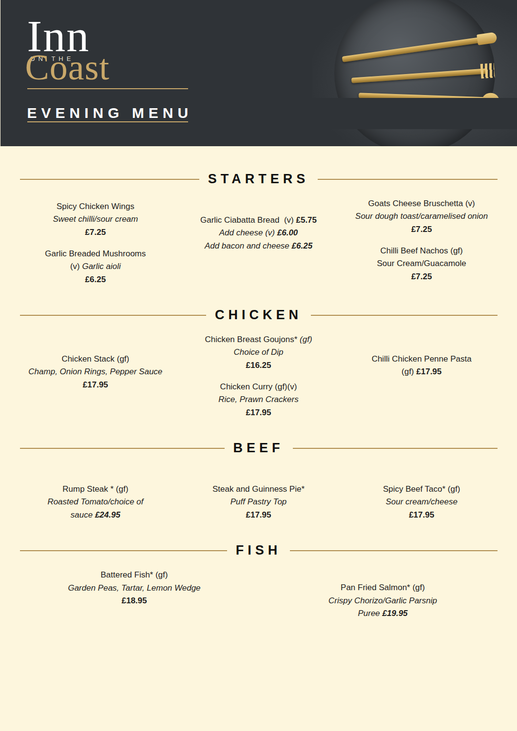Inn on the Coast
EVENING MENU
STARTERS
Spicy Chicken Wings Sweet chilli/sour cream £7.25
Garlic Breaded Mushrooms (v) Garlic aioli £6.25
Garlic Ciabatta Bread (v) £5.75 Add cheese (v) £6.00 Add bacon and cheese £6.25
Goats Cheese Bruschetta (v) Sour dough toast/caramelised onion £7.25
Chilli Beef Nachos (gf) Sour Cream/Guacamole £7.25
CHICKEN
Chicken Stack (gf) Champ, Onion Rings, Pepper Sauce £17.95
Chicken Breast Goujons* (gf) Choice of Dip £16.25
Chicken Curry (gf)(v) Rice, Prawn Crackers £17.95
Chilli Chicken Penne Pasta (gf) £17.95
BEEF
Rump Steak * (gf) Roasted Tomato/choice of sauce £24.95
Steak and Guinness Pie* Puff Pastry Top £17.95
Spicy Beef Taco* (gf) Sour cream/cheese £17.95
FISH
Battered Fish* (gf) Garden Peas, Tartar, Lemon Wedge £18.95
Pan Fried Salmon* (gf) Crispy Chorizo/Garlic Parsnip Puree £19.95